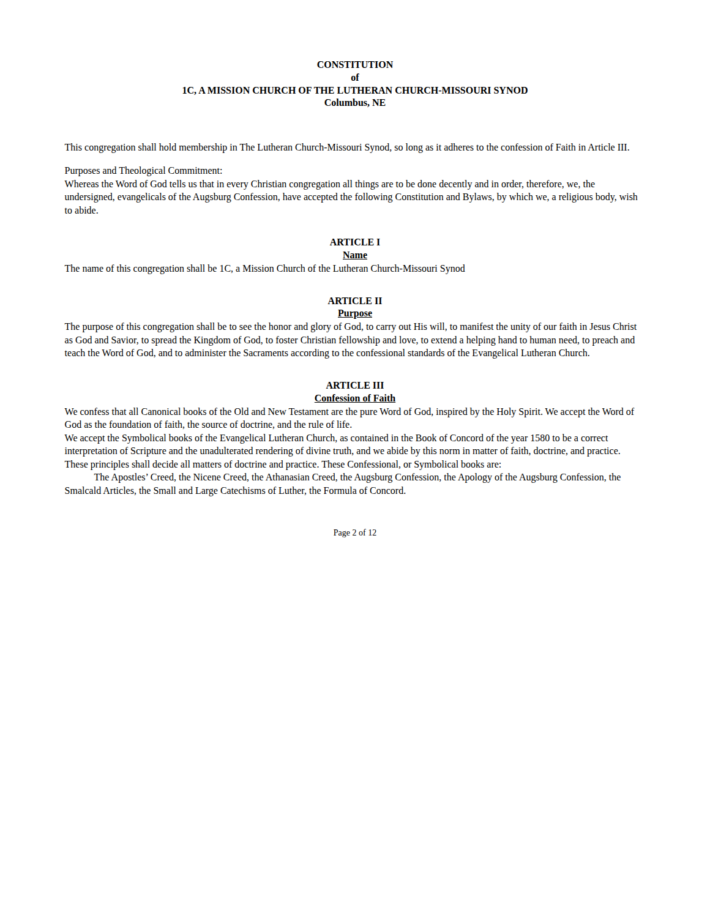CONSTITUTION of 1C, A MISSION CHURCH OF THE LUTHERAN CHURCH-MISSOURI SYNOD Columbus, NE
This congregation shall hold membership in The Lutheran Church-Missouri Synod, so long as it adheres to the confession of Faith in Article III.
Purposes and Theological Commitment:
Whereas the Word of God tells us that in every Christian congregation all things are to be done decently and in order, therefore, we, the undersigned, evangelicals of the Augsburg Confession, have accepted the following Constitution and Bylaws, by which we, a religious body, wish to abide.
ARTICLE IName
The name of this congregation shall be 1C, a Mission Church of the Lutheran Church-Missouri Synod
ARTICLE IIPurpose
The purpose of this congregation shall be to see the honor and glory of God, to carry out His will, to manifest the unity of our faith in Jesus Christ as God and Savior, to spread the Kingdom of God, to foster Christian fellowship and love, to extend a helping hand to human need, to preach and teach the Word of God, and to administer the Sacraments according to the confessional standards of the Evangelical Lutheran Church.
ARTICLE IIIConfession of Faith
We confess that all Canonical books of the Old and New Testament are the pure Word of God, inspired by the Holy Spirit. We accept the Word of God as the foundation of faith, the source of doctrine, and the rule of life.
We accept the Symbolical books of the Evangelical Lutheran Church, as contained in the Book of Concord of the year 1580 to be a correct interpretation of Scripture and the unadulterated rendering of divine truth, and we abide by this norm in matter of faith, doctrine, and practice. These principles shall decide all matters of doctrine and practice. These Confessional, or Symbolical books are:
The Apostles’ Creed, the Nicene Creed, the Athanasian Creed, the Augsburg Confession, the Apology of the Augsburg Confession, the Smalcald Articles, the Small and Large Catechisms of Luther, the Formula of Concord.
Page 2 of 12